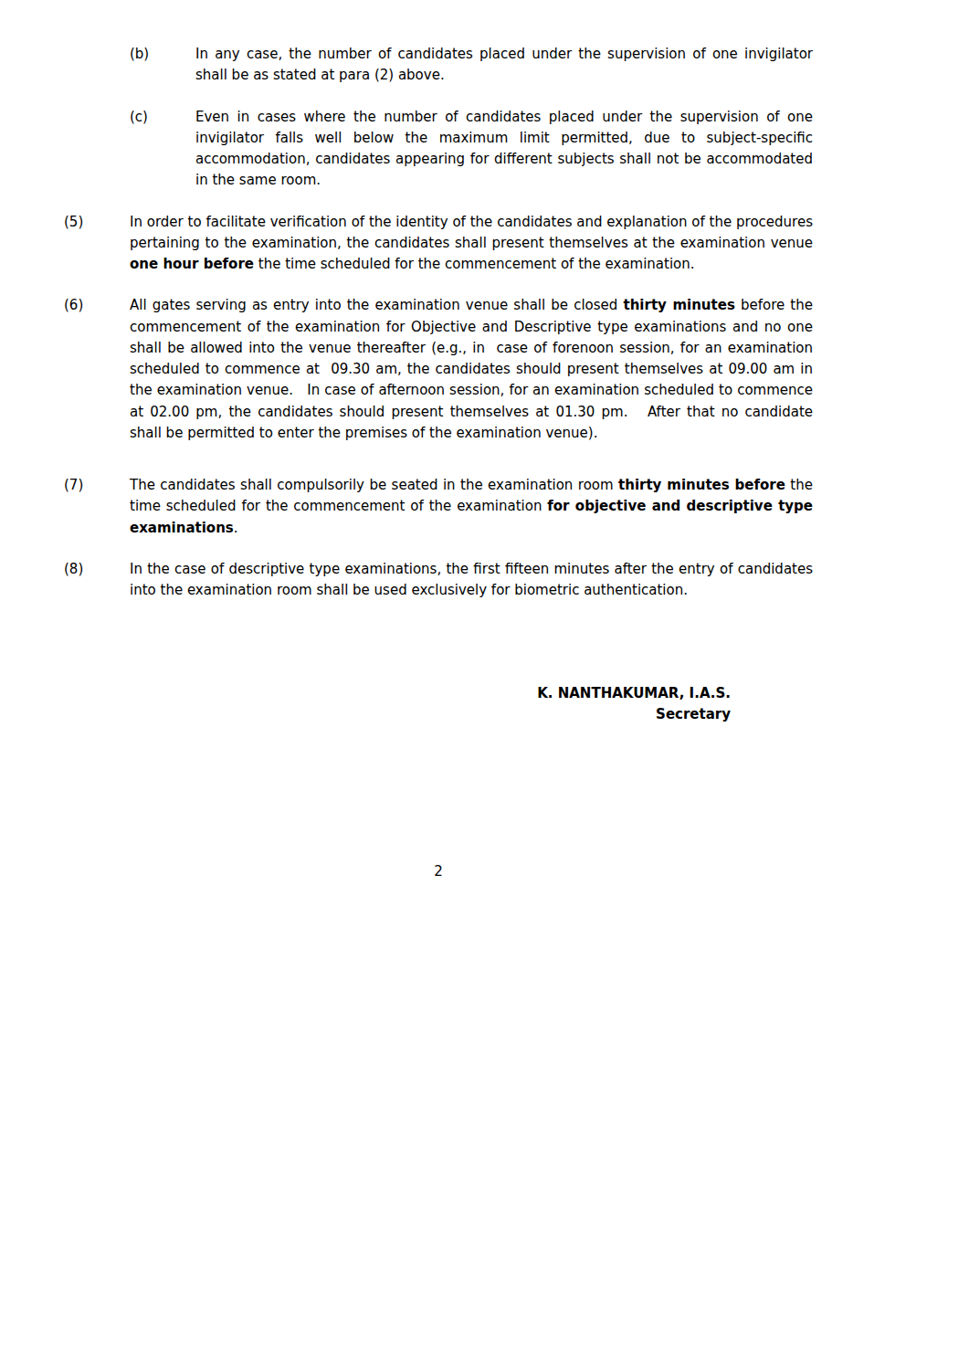(b)
In any case, the number of candidates placed under the supervision of one invigilator shall be as stated at para (2) above.
(c)
Even in cases where the number of candidates placed under the supervision of one invigilator falls well below the maximum limit permitted, due to subject-specific accommodation, candidates appearing for different subjects shall not be accommodated in the same room.
(5)
In order to facilitate verification of the identity of the candidates and explanation of the procedures pertaining to the examination, the candidates shall present themselves at the examination venue one hour before the time scheduled for the commencement of the examination.
(6)
All gates serving as entry into the examination venue shall be closed thirty minutes before the commencement of the examination for Objective and Descriptive type examinations and no one shall be allowed into the venue thereafter (e.g., in case of forenoon session, for an examination scheduled to commence at 09.30 am, the candidates should present themselves at 09.00 am in the examination venue. In case of afternoon session, for an examination scheduled to commence at 02.00 pm, the candidates should present themselves at 01.30 pm. After that no candidate shall be permitted to enter the premises of the examination venue).
(7)
The candidates shall compulsorily be seated in the examination room thirty minutes before the time scheduled for the commencement of the examination for objective and descriptive type examinations.
(8)
In the case of descriptive type examinations, the first fifteen minutes after the entry of candidates into the examination room shall be used exclusively for biometric authentication.
K. NANTHAKUMAR, I.A.S.
Secretary
2